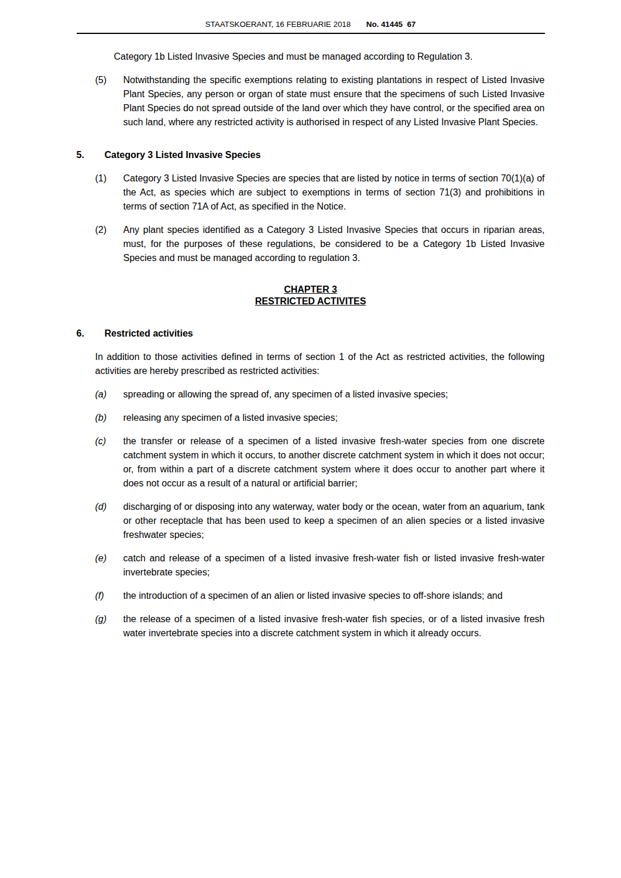STAATSKOERANT, 16 FEBRUARIE 2018 No. 41445 67
Category 1b Listed Invasive Species and must be managed according to Regulation 3.
(5) Notwithstanding the specific exemptions relating to existing plantations in respect of Listed Invasive Plant Species, any person or organ of state must ensure that the specimens of such Listed Invasive Plant Species do not spread outside of the land over which they have control, or the specified area on such land, where any restricted activity is authorised in respect of any Listed Invasive Plant Species.
5. Category 3 Listed Invasive Species
(1) Category 3 Listed Invasive Species are species that are listed by notice in terms of section 70(1)(a) of the Act, as species which are subject to exemptions in terms of section 71(3) and prohibitions in terms of section 71A of Act, as specified in the Notice.
(2) Any plant species identified as a Category 3 Listed Invasive Species that occurs in riparian areas, must, for the purposes of these regulations, be considered to be a Category 1b Listed Invasive Species and must be managed according to regulation 3.
CHAPTER 3
RESTRICTED ACTIVITES
6. Restricted activities
In addition to those activities defined in terms of section 1 of the Act as restricted activities, the following activities are hereby prescribed as restricted activities:
(a) spreading or allowing the spread of, any specimen of a listed invasive species;
(b) releasing any specimen of a listed invasive species;
(c) the transfer or release of a specimen of a listed invasive fresh-water species from one discrete catchment system in which it occurs, to another discrete catchment system in which it does not occur; or, from within a part of a discrete catchment system where it does occur to another part where it does not occur as a result of a natural or artificial barrier;
(d) discharging of or disposing into any waterway, water body or the ocean, water from an aquarium, tank or other receptacle that has been used to keep a specimen of an alien species or a listed invasive freshwater species;
(e) catch and release of a specimen of a listed invasive fresh-water fish or listed invasive fresh-water invertebrate species;
(f) the introduction of a specimen of an alien or listed invasive species to off-shore islands; and
(g) the release of a specimen of a listed invasive fresh-water fish species, or of a listed invasive fresh water invertebrate species into a discrete catchment system in which it already occurs.